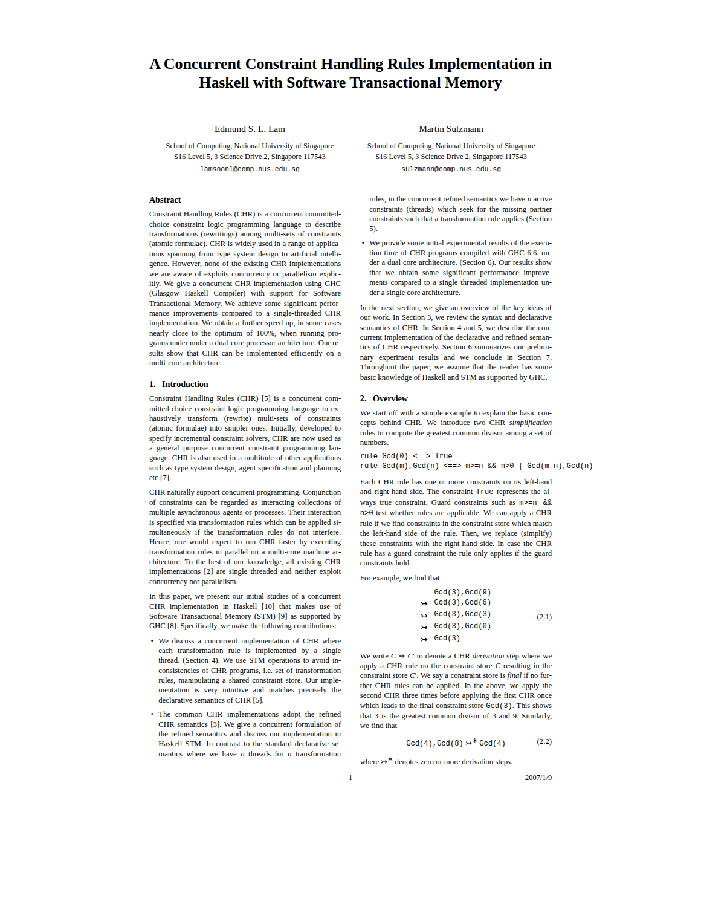A Concurrent Constraint Handling Rules Implementation in
Haskell with Software Transactional Memory
Edmund S. L. Lam
School of Computing, National University of Singapore
S16 Level 5, 3 Science Drive 2, Singapore 117543
lamsoonl@comp.nus.edu.sg
Martin Sulzmann
School of Computing, National University of Singapore
S16 Level 5, 3 Science Drive 2, Singapore 117543
sulzmann@comp.nus.edu.sg
Abstract
Constraint Handling Rules (CHR) is a concurrent committed-choice constraint logic programming language to describe transformations (rewritings) among multi-sets of constraints (atomic formulae). CHR is widely used in a range of applications spanning from type system design to artificial intelligence. However, none of the existing CHR implementations we are aware of exploits concurrency or parallelism explicitly. We give a concurrent CHR implementation using GHC (Glasgow Haskell Compiler) with support for Software Transactional Memory. We achieve some significant performance improvements compared to a single-threaded CHR implementation. We obtain a further speed-up, in some cases nearly close to the optimum of 100%, when running programs under under a dual-core processor architecture. Our results show that CHR can be implemented efficiently on a multi-core architecture.
1. Introduction
Constraint Handling Rules (CHR) [5] is a concurrent committed-choice constraint logic programming language to exhaustively transform (rewrite) multi-sets of constraints (atomic formulae) into simpler ones. Initially, developed to specify incremental constraint solvers, CHR are now used as a general purpose concurrent constraint programming language. CHR is also used in a multitude of other applications such as type system design, agent specification and planning etc [7].
CHR naturally support concurrent programming. Conjunction of constraints can be regarded as interacting collections of multiple asynchronous agents or processes. Their interaction is specified via transformation rules which can be applied simultaneously if the transformation rules do not interfere. Hence, one would expect to run CHR faster by executing transformation rules in parallel on a multi-core machine architecture. To the best of our knowledge, all existing CHR implementations [2] are single threaded and neither exploit concurrency nor parallelism.
In this paper, we present our initial studies of a concurrent CHR implementation in Haskell [10] that makes use of Software Transactional Memory (STM) [9] as supported by GHC [8]. Specifically, we make the following contributions:
We discuss a concurrent implementation of CHR where each transformation rule is implemented by a single thread. (Section 4). We use STM operations to avoid inconsistencies of CHR programs, i.e. set of transformation rules, manipulating a shared constraint store. Our implementation is very intuitive and matches precisely the declarative semantics of CHR [5].
The common CHR implementations adopt the refined CHR semantics [3]. We give a concurrent formulation of the refined semantics and discuss our implementation in Haskell STM. In contrast to the standard declarative semantics where we have n threads for n transformation rules, in the concurrent refined semantics we have n active constraints (threads) which seek for the missing partner constraints such that a transformation rule applies (Section 5).
We provide some initial experimental results of the execution time of CHR programs compiled with GHC 6.6. under a dual core architecture. (Section 6). Our results show that we obtain some significant performance improvements compared to a single threaded implementation under a single core architecture.
In the next section, we give an overview of the key ideas of our work. In Section 3, we review the syntax and declarative semantics of CHR. In Section 4 and 5, we describe the concurrent implementation of the declarative and refined semantics of CHR respectively. Section 6 summarizes our preliminary experiment results and we conclude in Section 7. Throughout the paper, we assume that the reader has some basic knowledge of Haskell and STM as supported by GHC.
2. Overview
We start off with a simple example to explain the basic concepts behind CHR. We introduce two CHR simplification rules to compute the greatest common divisor among a set of numbers.
rule Gcd(0) <==> True
rule Gcd(m),Gcd(n) <==> m>=n && n>0 | Gcd(m-n),Gcd(n)
Each CHR rule has one or more constraints on its left-hand and right-hand side. The constraint True represents the always true constraint. Guard constraints such as m>=n && n>0 test whether rules are applicable. We can apply a CHR rule if we find constraints in the constraint store which match the left-hand side of the rule. Then, we replace (simplify) these constraints with the right-hand side. In case the CHR rule has a guard constraint the rule only applies if the guard constraints hold.
For example, we find that
| | Gcd(3),Gcd(9) |
| ↣ | Gcd(3),Gcd(6) |
| ↣ | Gcd(3),Gcd(3) |
| ↣ | Gcd(3),Gcd(0) |
| ↣ | Gcd(3) |
(2.1)
We write C ↣ C′ to denote a CHR derivation step where we apply a CHR rule on the constraint store C resulting in the constraint store C′. We say a constraint store is final if no further CHR rules can be applied. In the above, we apply the second CHR three times before applying the first CHR once which leads to the final constraint store Gcd(3). This shows that 3 is the greatest common divisor of 3 and 9. Similarly, we find that
Gcd(4),Gcd(8) ↣∗ Gcd(4) (2.2)
where ↣∗ denotes zero or more derivation steps.
1
2007/1/9